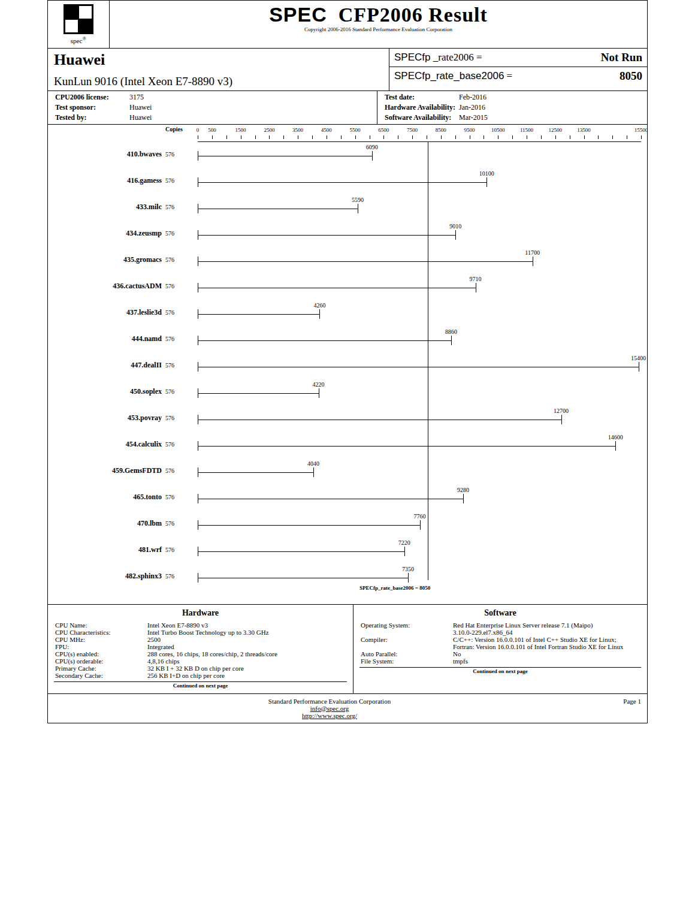spec®
SPEC CFP2006 Result
Copyright 2006-2016 Standard Performance Evaluation Corporation
Huawei
KunLun 9016 (Intel Xeon E7-8890 v3)
SPECfp _rate2006 =
Not Run
SPECfp_rate_base2006 =
8050
| CPU2006 license: | 3175 |
| Test sponsor: | Huawei |
| Tested by: | Huawei |
| Test date: | Feb-2016 |
| Hardware Availability: | Jan-2016 |
| Software Availability: | Mar-2015 |
Copies
0
500
1500
2500
3500
4500
5500
6500
7500
8500
9500
10500
11500
12500
13500
15500
SPECfp_rate_base2006 = 8050
410.bwaves
576
6090
416.gamess
576
10100
433.milc
576
5590
434.zeusmp
576
9010
435.gromacs
576
11700
436.cactusADM
576
9710
437.leslie3d
576
4260
444.namd
576
8860
447.dealII
576
15400
450.soplex
576
4220
453.povray
576
12700
454.calculix
576
14600
459.GemsFDTD
576
4040
465.tonto
576
9280
470.lbm
576
7760
481.wrf
576
7220
482.sphinx3
576
7350
Hardware
| CPU Name: | Intel Xeon E7-8890 v3 |
| CPU Characteristics: | Intel Turbo Boost Technology up to 3.30 GHz |
| CPU MHz: | 2500 |
| FPU: | Integrated |
| CPU(s) enabled: | 288 cores, 16 chips, 18 cores/chip, 2 threads/core |
| CPU(s) orderable: | 4,8,16 chips |
| Primary Cache: | 32 KB I + 32 KB D on chip per core |
| Secondary Cache: | 256 KB I+D on chip per core |
Continued on next page
Software
| Operating System: | Red Hat Enterprise Linux Server release 7.1 (Maipo) 3.10.0-229.el7.x86_64 |
| Compiler: | C/C++: Version 16.0.0.101 of Intel C++ Studio XE for Linux; Fortran: Version 16.0.0.101 of Intel Fortran Studio XE for Linux |
| Auto Parallel: | No |
| File System: | tmpfs |
Continued on next page
Standard Performance Evaluation Corporation
info@spec.org
http://www.spec.org/
Page 1